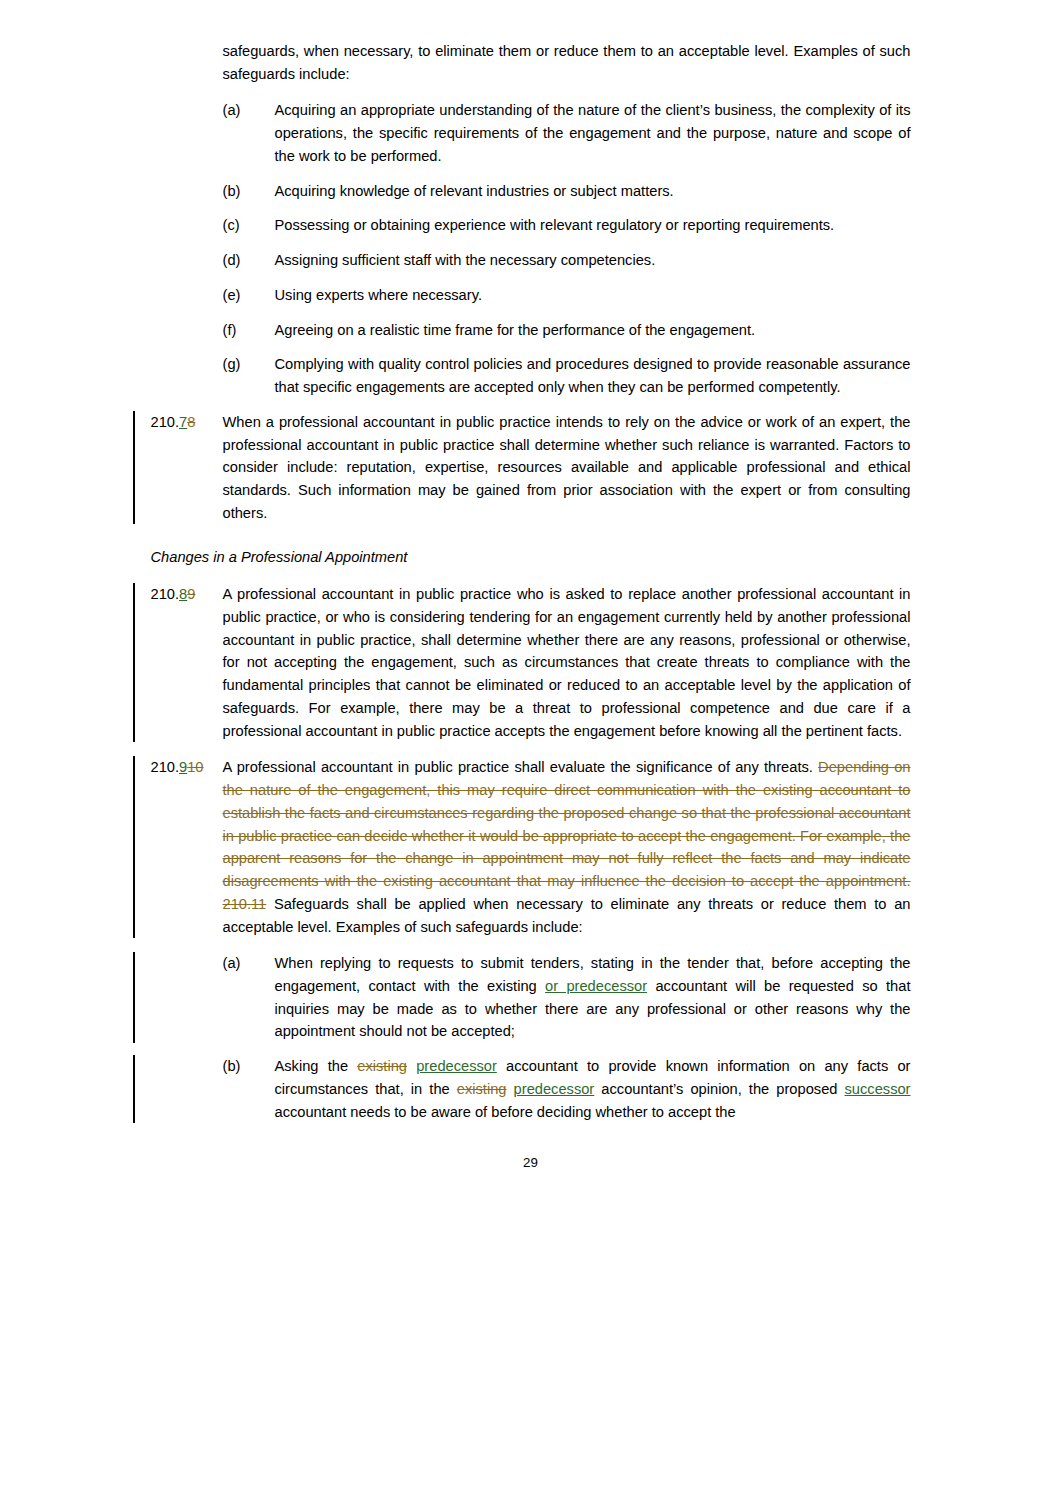safeguards, when necessary, to eliminate them or reduce them to an acceptable level. Examples of such safeguards include:
(a)
Acquiring an appropriate understanding of the nature of the client’s business, the complexity of its operations, the specific requirements of the engagement and the purpose, nature and scope of the work to be performed.
(b)
Acquiring knowledge of relevant industries or subject matters.
(c)
Possessing or obtaining experience with relevant regulatory or reporting requirements.
(d)
Assigning sufficient staff with the necessary competencies.
(e)
Using experts where necessary.
(f)
Agreeing on a realistic time frame for the performance of the engagement.
(g)
Complying with quality control policies and procedures designed to provide reasonable assurance that specific engagements are accepted only when they can be performed competently.
210.78
When a professional accountant in public practice intends to rely on the advice or work of an expert, the professional accountant in public practice shall determine whether such reliance is warranted. Factors to consider include: reputation, expertise, resources available and applicable professional and ethical standards. Such information may be gained from prior association with the expert or from consulting others.
Changes in a Professional Appointment
210.89
A professional accountant in public practice who is asked to replace another professional accountant in public practice, or who is considering tendering for an engagement currently held by another professional accountant in public practice, shall determine whether there are any reasons, professional or otherwise, for not accepting the engagement, such as circumstances that create threats to compliance with the fundamental principles that cannot be eliminated or reduced to an acceptable level by the application of safeguards. For example, there may be a threat to professional competence and due care if a professional accountant in public practice accepts the engagement before knowing all the pertinent facts.
210.910
A professional accountant in public practice shall evaluate the significance of any threats. Depending on the nature of the engagement, this may require direct communication with the existing accountant to establish the facts and circumstances regarding the proposed change so that the professional accountant in public practice can decide whether it would be appropriate to accept the engagement. For example, the apparent reasons for the change in appointment may not fully reflect the facts and may indicate disagreements with the existing accountant that may influence the decision to accept the appointment. 210.11 Safeguards shall be applied when necessary to eliminate any threats or reduce them to an acceptable level. Examples of such safeguards include:
(a)
When replying to requests to submit tenders, stating in the tender that, before accepting the engagement, contact with the existing or predecessor accountant will be requested so that inquiries may be made as to whether there are any professional or other reasons why the appointment should not be accepted;
(b)
Asking the existing predecessor accountant to provide known information on any facts or circumstances that, in the existing predecessor accountant’s opinion, the proposed successor accountant needs to be aware of before deciding whether to accept the
29